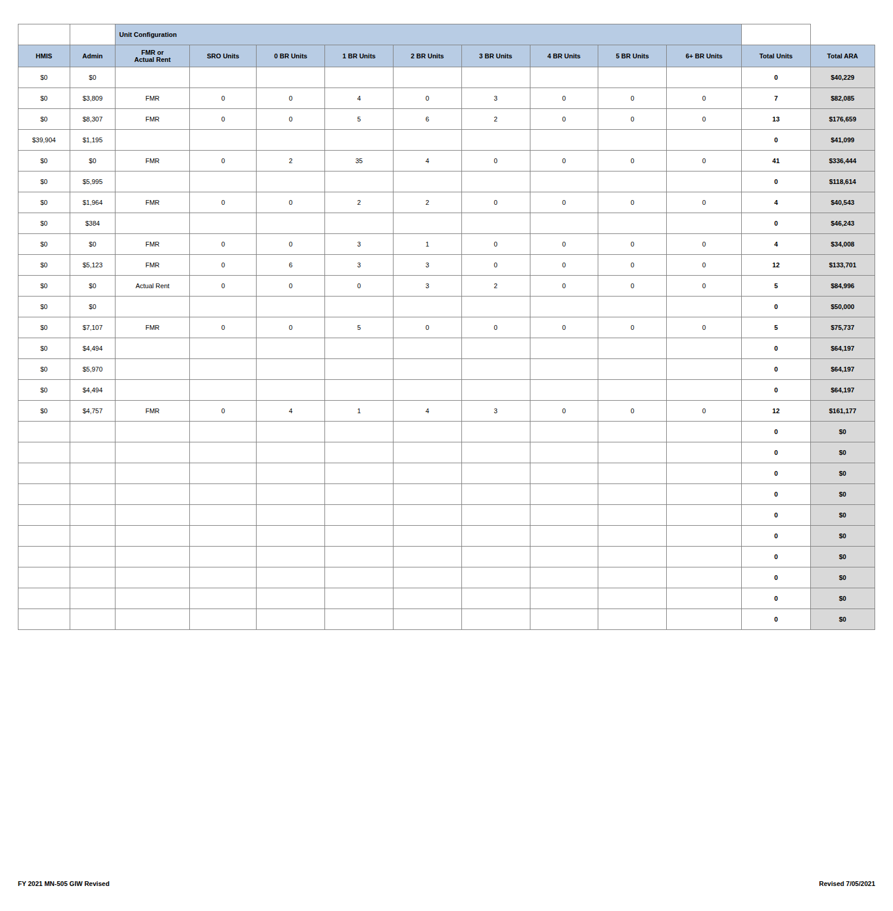| | | Unit Configuration | |
| --- | --- | --- | --- |
| HMIS | Admin | FMR or Actual Rent | SRO Units | 0 BR Units | 1 BR Units | 2 BR Units | 3 BR Units | 4 BR Units | 5 BR Units | 6+ BR Units | Total Units | Total ARA |
| $0 | $0 | | | | | | | | | | 0 | $40,229 |
| $0 | $3,809 | FMR | 0 | 0 | 4 | 0 | 3 | 0 | 0 | 0 | 7 | $82,085 |
| $0 | $8,307 | FMR | 0 | 0 | 5 | 6 | 2 | 0 | 0 | 0 | 13 | $176,659 |
| $39,904 | $1,195 | | | | | | | | | | 0 | $41,099 |
| $0 | $0 | FMR | 0 | 2 | 35 | 4 | 0 | 0 | 0 | 0 | 41 | $336,444 |
| $0 | $5,995 | | | | | | | | | | 0 | $118,614 |
| $0 | $1,964 | FMR | 0 | 0 | 2 | 2 | 0 | 0 | 0 | 0 | 4 | $40,543 |
| $0 | $384 | | | | | | | | | | 0 | $46,243 |
| $0 | $0 | FMR | 0 | 0 | 3 | 1 | 0 | 0 | 0 | 0 | 4 | $34,008 |
| $0 | $5,123 | FMR | 0 | 6 | 3 | 3 | 0 | 0 | 0 | 0 | 12 | $133,701 |
| $0 | $0 | Actual Rent | 0 | 0 | 0 | 3 | 2 | 0 | 0 | 0 | 5 | $84,996 |
| $0 | $0 | | | | | | | | | | 0 | $50,000 |
| $0 | $7,107 | FMR | 0 | 0 | 5 | 0 | 0 | 0 | 0 | 0 | 5 | $75,737 |
| $0 | $4,494 | | | | | | | | | | 0 | $64,197 |
| $0 | $5,970 | | | | | | | | | | 0 | $64,197 |
| $0 | $4,494 | | | | | | | | | | 0 | $64,197 |
| $0 | $4,757 | FMR | 0 | 4 | 1 | 4 | 3 | 0 | 0 | 0 | 12 | $161,177 |
| | | | | | | | | | | | 0 | $0 |
| | | | | | | | | | | | 0 | $0 |
| | | | | | | | | | | | 0 | $0 |
| | | | | | | | | | | | 0 | $0 |
| | | | | | | | | | | | 0 | $0 |
| | | | | | | | | | | | 0 | $0 |
| | | | | | | | | | | | 0 | $0 |
| | | | | | | | | | | | 0 | $0 |
| | | | | | | | | | | | 0 | $0 |
| | | | | | | | | | | | 0 | $0 |
FY 2021 MN-505 GIW Revised Revised 7/05/2021